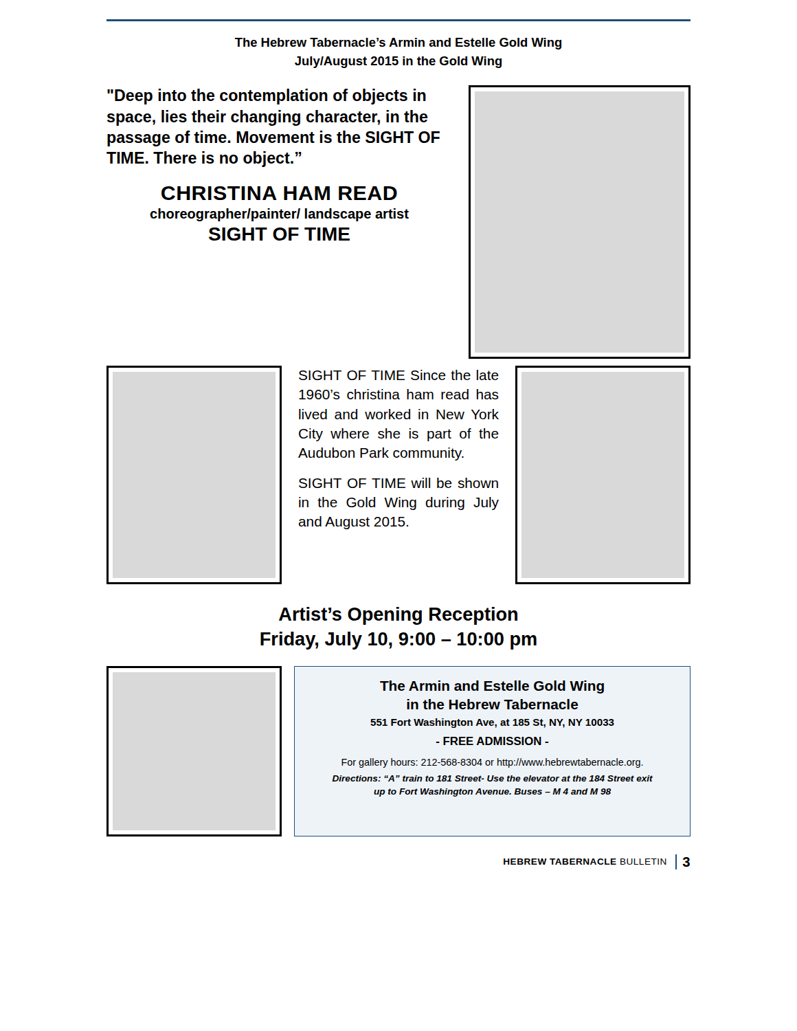The Hebrew Tabernacle’s Armin and Estelle Gold Wing
July/August 2015 in the Gold Wing
"Deep into the contemplation of objects in space, lies their changing character, in the passage of time. Movement is the SIGHT OF TIME. There is no object.”
CHRISTINA HAM READ
choreographer/painter/ landscape artist
SIGHT OF TIME
SIGHT OF TIME Since the late 1960’s christina ham read has lived and worked in New York City where she is part of the Audubon Park community.
SIGHT OF TIME will be shown in the Gold Wing during July and August 2015.
Artist’s Opening Reception
Friday, July 10, 9:00 – 10:00 pm
The Armin and Estelle Gold Wing
in the Hebrew Tabernacle
551 Fort Washington Ave, at 185 St, NY, NY 10033
- FREE ADMISSION -
For gallery hours: 212-568-8304 or http://www.hebrewtabernacle.org.
Directions: “A” train to 181 Street- Use the elevator at the 184 Street exit
up to Fort Washington Avenue. Buses – M 4 and M 98
HEBREW TABERNACLE BULLETIN 3